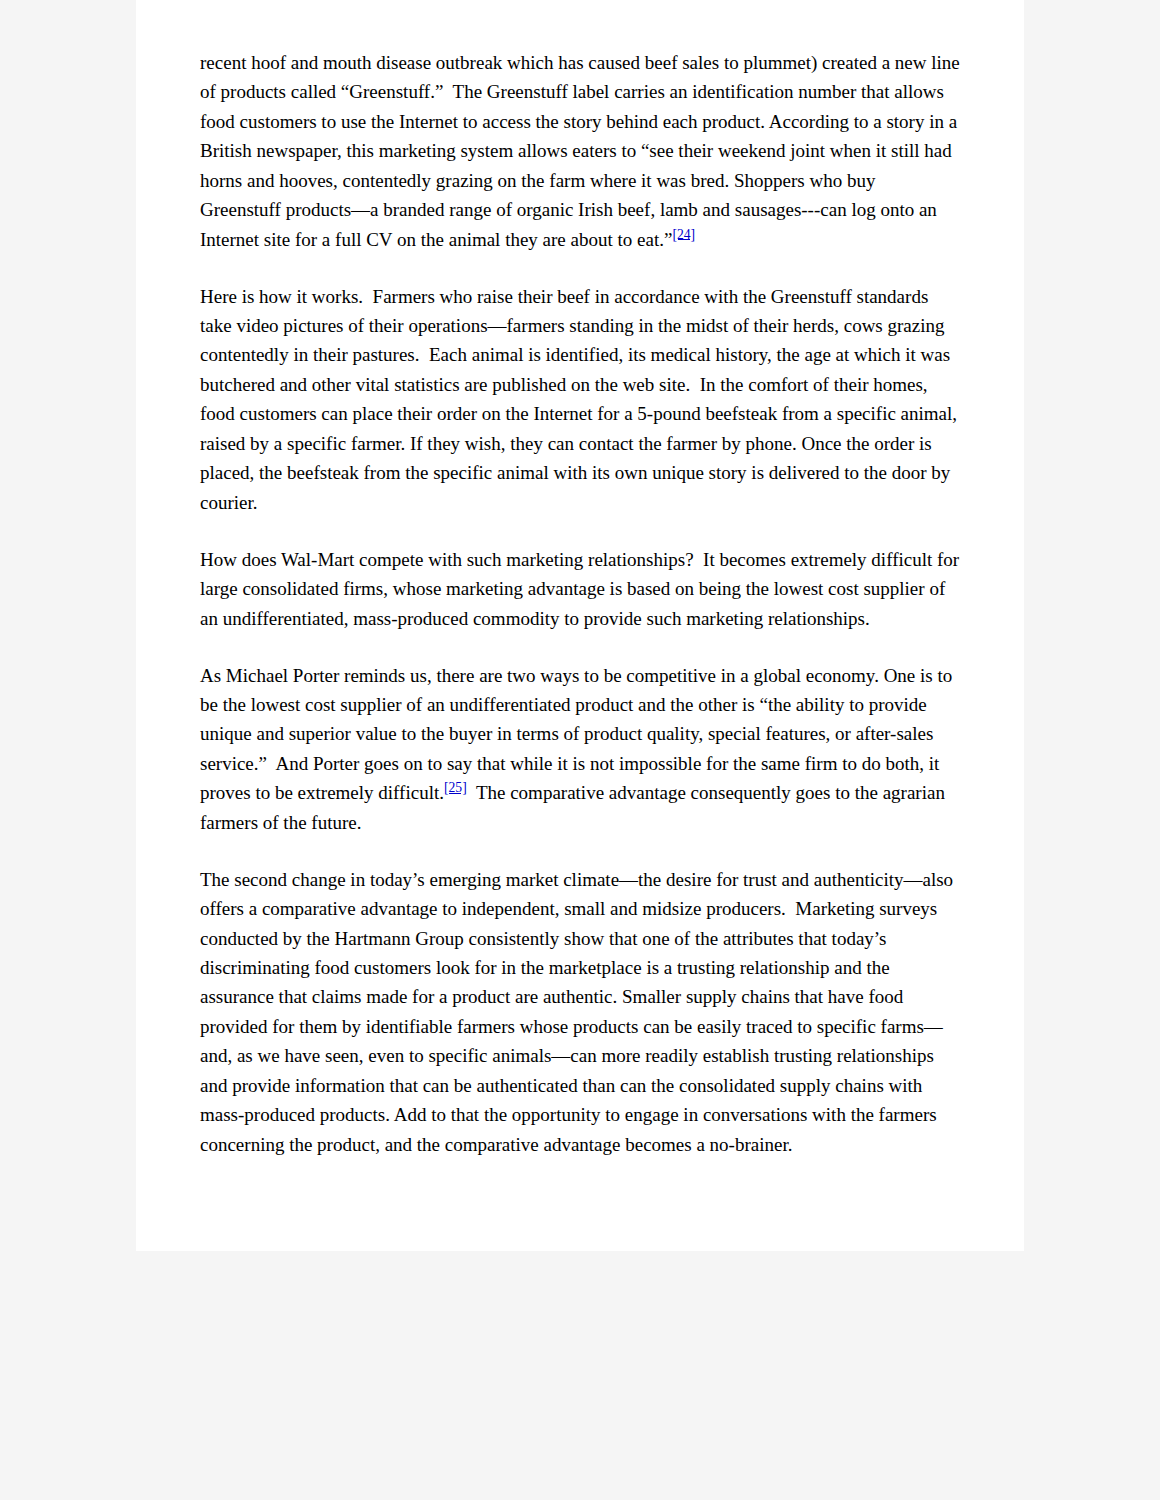recent hoof and mouth disease outbreak which has caused beef sales to plummet) created a new line of products called “Greenstuff.” The Greenstuff label carries an identification number that allows food customers to use the Internet to access the story behind each product. According to a story in a British newspaper, this marketing system allows eaters to “see their weekend joint when it still had horns and hooves, contentedly grazing on the farm where it was bred. Shoppers who buy Greenstuff products—a branded range of organic Irish beef, lamb and sausages---can log onto an Internet site for a full CV on the animal they are about to eat.”[24]
Here is how it works. Farmers who raise their beef in accordance with the Greenstuff standards take video pictures of their operations—farmers standing in the midst of their herds, cows grazing contentedly in their pastures. Each animal is identified, its medical history, the age at which it was butchered and other vital statistics are published on the web site. In the comfort of their homes, food customers can place their order on the Internet for a 5-pound beefsteak from a specific animal, raised by a specific farmer. If they wish, they can contact the farmer by phone. Once the order is placed, the beefsteak from the specific animal with its own unique story is delivered to the door by courier.
How does Wal-Mart compete with such marketing relationships? It becomes extremely difficult for large consolidated firms, whose marketing advantage is based on being the lowest cost supplier of an undifferentiated, mass-produced commodity to provide such marketing relationships.
As Michael Porter reminds us, there are two ways to be competitive in a global economy. One is to be the lowest cost supplier of an undifferentiated product and the other is “the ability to provide unique and superior value to the buyer in terms of product quality, special features, or after-sales service.” And Porter goes on to say that while it is not impossible for the same firm to do both, it proves to be extremely difficult.[25] The comparative advantage consequently goes to the agrarian farmers of the future.
The second change in today’s emerging market climate—the desire for trust and authenticity—also offers a comparative advantage to independent, small and midsize producers. Marketing surveys conducted by the Hartmann Group consistently show that one of the attributes that today’s discriminating food customers look for in the marketplace is a trusting relationship and the assurance that claims made for a product are authentic. Smaller supply chains that have food provided for them by identifiable farmers whose products can be easily traced to specific farms—and, as we have seen, even to specific animals—can more readily establish trusting relationships and provide information that can be authenticated than can the consolidated supply chains with mass-produced products. Add to that the opportunity to engage in conversations with the farmers concerning the product, and the comparative advantage becomes a no-brainer.